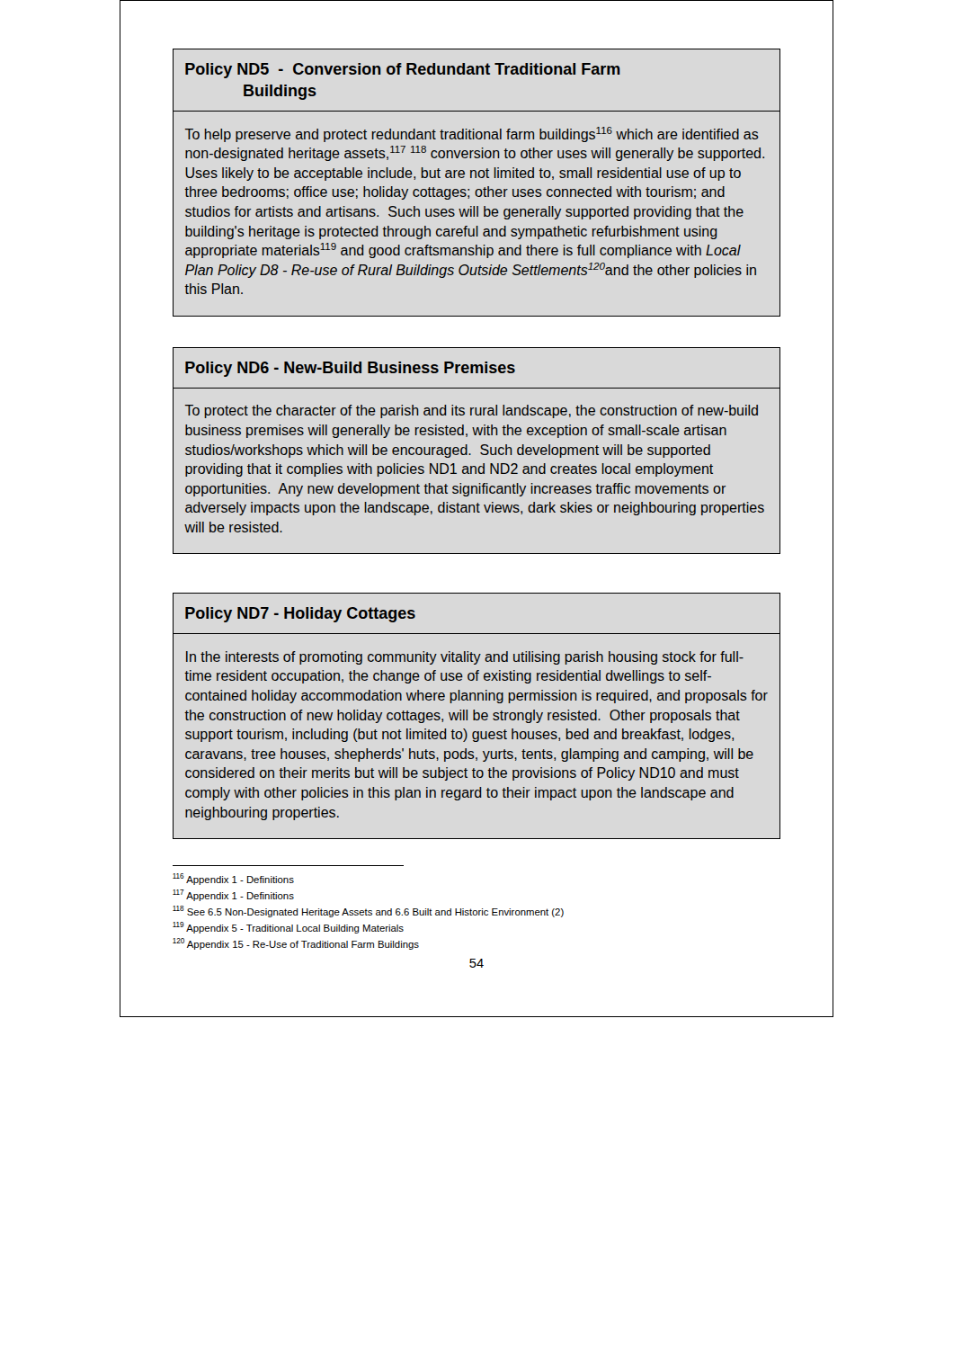Policy ND5 - Conversion of Redundant Traditional Farm Buildings
To help preserve and protect redundant traditional farm buildings116 which are identified as non-designated heritage assets,117 118 conversion to other uses will generally be supported. Uses likely to be acceptable include, but are not limited to, small residential use of up to three bedrooms; office use; holiday cottages; other uses connected with tourism; and studios for artists and artisans. Such uses will be generally supported providing that the building's heritage is protected through careful and sympathetic refurbishment using appropriate materials119 and good craftsmanship and there is full compliance with Local Plan Policy D8 - Re-use of Rural Buildings Outside Settlements120and the other policies in this Plan.
Policy ND6 - New-Build Business Premises
To protect the character of the parish and its rural landscape, the construction of new-build business premises will generally be resisted, with the exception of small-scale artisan studios/workshops which will be encouraged. Such development will be supported providing that it complies with policies ND1 and ND2 and creates local employment opportunities. Any new development that significantly increases traffic movements or adversely impacts upon the landscape, distant views, dark skies or neighbouring properties will be resisted.
Policy ND7 - Holiday Cottages
In the interests of promoting community vitality and utilising parish housing stock for full-time resident occupation, the change of use of existing residential dwellings to self-contained holiday accommodation where planning permission is required, and proposals for the construction of new holiday cottages, will be strongly resisted. Other proposals that support tourism, including (but not limited to) guest houses, bed and breakfast, lodges, caravans, tree houses, shepherds' huts, pods, yurts, tents, glamping and camping, will be considered on their merits but will be subject to the provisions of Policy ND10 and must comply with other policies in this plan in regard to their impact upon the landscape and neighbouring properties.
116 Appendix 1 - Definitions
117 Appendix 1 - Definitions
118 See 6.5 Non-Designated Heritage Assets and 6.6 Built and Historic Environment (2)
119 Appendix 5 - Traditional Local Building Materials
120 Appendix 15 - Re-Use of Traditional Farm Buildings
54